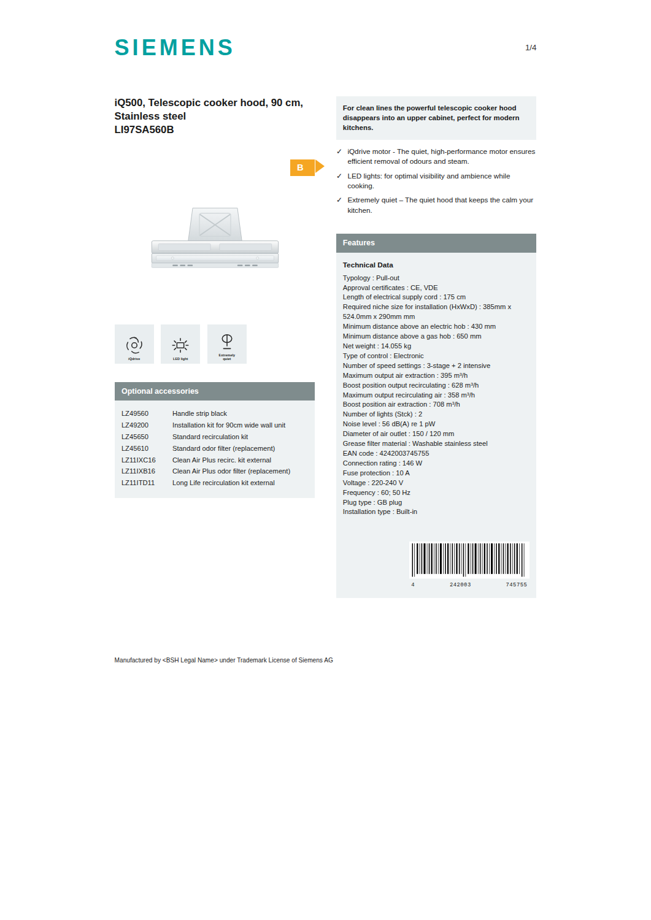SIEMENS
1/4
iQ500, Telescopic cooker hood, 90 cm, Stainless steel LI97SA560B
B
iQdrive
LED light
Extremely
quiet
Optional accessories
| LZ49560 | Handle strip black |
| LZ49200 | Installation kit for 90cm wide wall unit |
| LZ45650 | Standard recirculation kit |
| LZ45610 | Standard odor filter (replacement) |
| LZ11IXC16 | Clean Air Plus recirc. kit external |
| LZ11IXB16 | Clean Air Plus odor filter (replacement) |
| LZ11ITD11 | Long Life recirculation kit external |
For clean lines the powerful telescopic cooker hood disappears into an upper cabinet, perfect for modern kitchens.
iQdrive motor - The quiet, high-performance motor ensures efficient removal of odours and steam.
LED lights: for optimal visibility and ambience while cooking.
Extremely quiet – The quiet hood that keeps the calm your kitchen.
Features
Technical Data
Typology : Pull-out
Approval certificates : CE, VDE
Length of electrical supply cord : 175 cm
Required niche size for installation (HxWxD) : 385mm x 524.0mm x 290mm mm
Minimum distance above an electric hob : 430 mm
Minimum distance above a gas hob : 650 mm
Net weight : 14.055 kg
Type of control : Electronic
Number of speed settings : 3-stage + 2 intensive
Maximum output air extraction : 395 m³/h
Boost position output recirculating : 628 m³/h
Maximum output recirculating air : 358 m³/h
Boost position air extraction : 708 m³/h
Number of lights (Stck) : 2
Noise level : 56 dB(A) re 1 pW
Diameter of air outlet : 150 / 120 mm
Grease filter material : Washable stainless steel
EAN code : 4242003745755
Connection rating : 146 W
Fuse protection : 10 A
Voltage : 220-240 V
Frequency : 60; 50 Hz
Plug type : GB plug
Installation type : Built-in
4242003745755
Manufactured by <BSH Legal Name> under Trademark License of Siemens AG